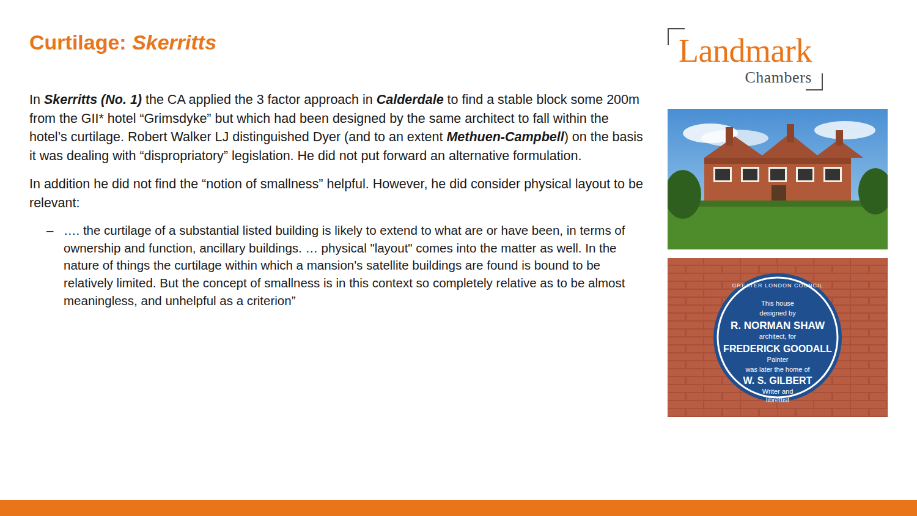Landmark
Chambers
Curtilage: Skerritts
In Skerritts (No. 1) the CA applied the 3 factor approach in Calderdale to find a stable block some 200m from the GII* hotel “Grimsdyke” but which had been designed by the same architect to fall within the hotel’s curtilage. Robert Walker LJ distinguished Dyer (and to an extent Methuen-Campbell) on the basis it was dealing with “dispropriatory” legislation. He did not put forward an alternative formulation.
In addition he did not find the “notion of smallness” helpful. However, he did consider physical layout to be relevant:
…. the curtilage of a substantial listed building is likely to extend to what are or have been, in terms of ownership and function, ancillary buildings. … physical "layout" comes into the matter as well. In the nature of things the curtilage within which a mansion's satellite buildings are found is bound to be relatively limited. But the concept of smallness is in this context so completely relative as to be almost meaningless, and unhelpful as a criterion”